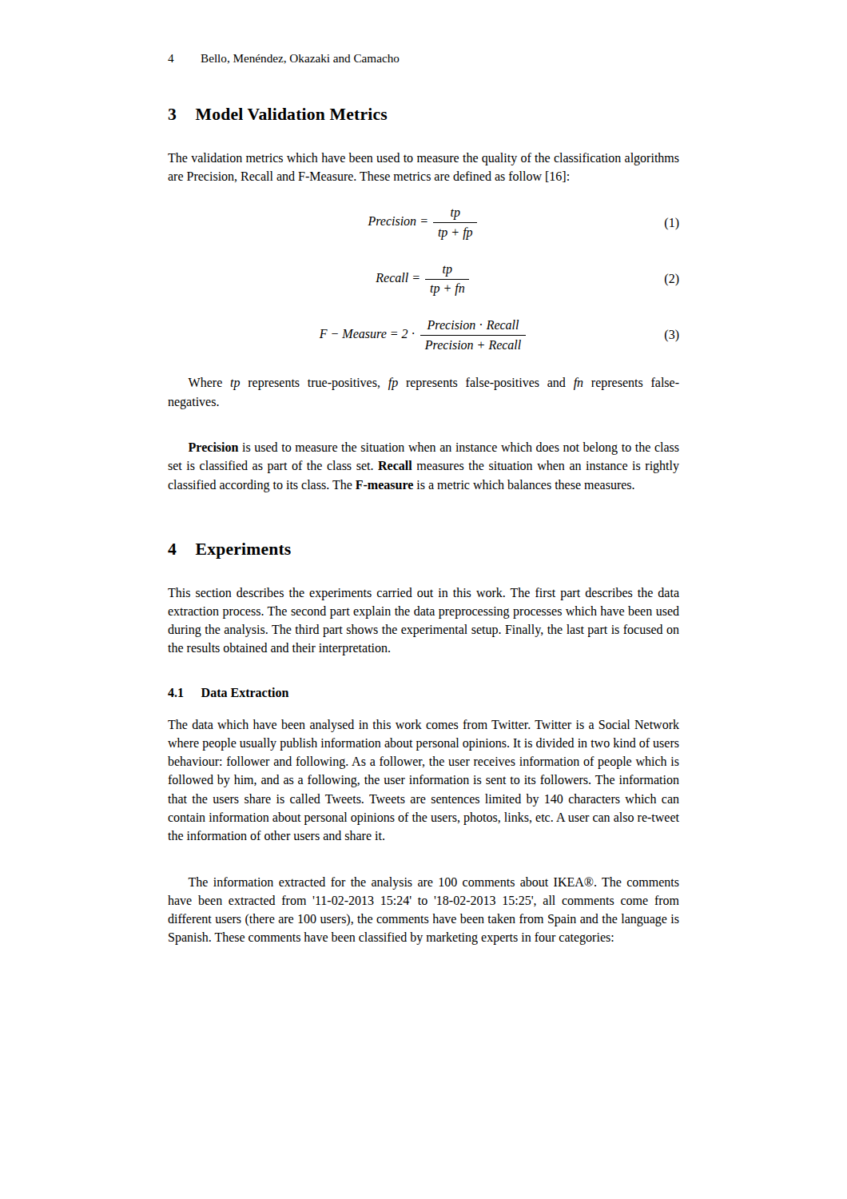4 Bello, Menéndez, Okazaki and Camacho
3 Model Validation Metrics
The validation metrics which have been used to measure the quality of the classification algorithms are Precision, Recall and F-Measure. These metrics are defined as follow [16]:
Precision = tp tp + fp
(1)
Recall = tp tp + fn
(2)
F − Measure = 2 · Precision · Recall Precision + Recall
(3)
Where tp represents true-positives, fp represents false-positives and fn represents false-negatives.
Precision is used to measure the situation when an instance which does not belong to the class set is classified as part of the class set. Recall measures the situation when an instance is rightly classified according to its class. The F-measure is a metric which balances these measures.
4 Experiments
This section describes the experiments carried out in this work. The first part describes the data extraction process. The second part explain the data preprocessing processes which have been used during the analysis. The third part shows the experimental setup. Finally, the last part is focused on the results obtained and their interpretation.
4.1 Data Extraction
The data which have been analysed in this work comes from Twitter. Twitter is a Social Network where people usually publish information about personal opinions. It is divided in two kind of users behaviour: follower and following. As a follower, the user receives information of people which is followed by him, and as a following, the user information is sent to its followers. The information that the users share is called Tweets. Tweets are sentences limited by 140 characters which can contain information about personal opinions of the users, photos, links, etc. A user can also re-tweet the information of other users and share it.
The information extracted for the analysis are 100 comments about IKEA®. The comments have been extracted from '11-02-2013 15:24' to '18-02-2013 15:25', all comments come from different users (there are 100 users), the comments have been taken from Spain and the language is Spanish. These comments have been classified by marketing experts in four categories: